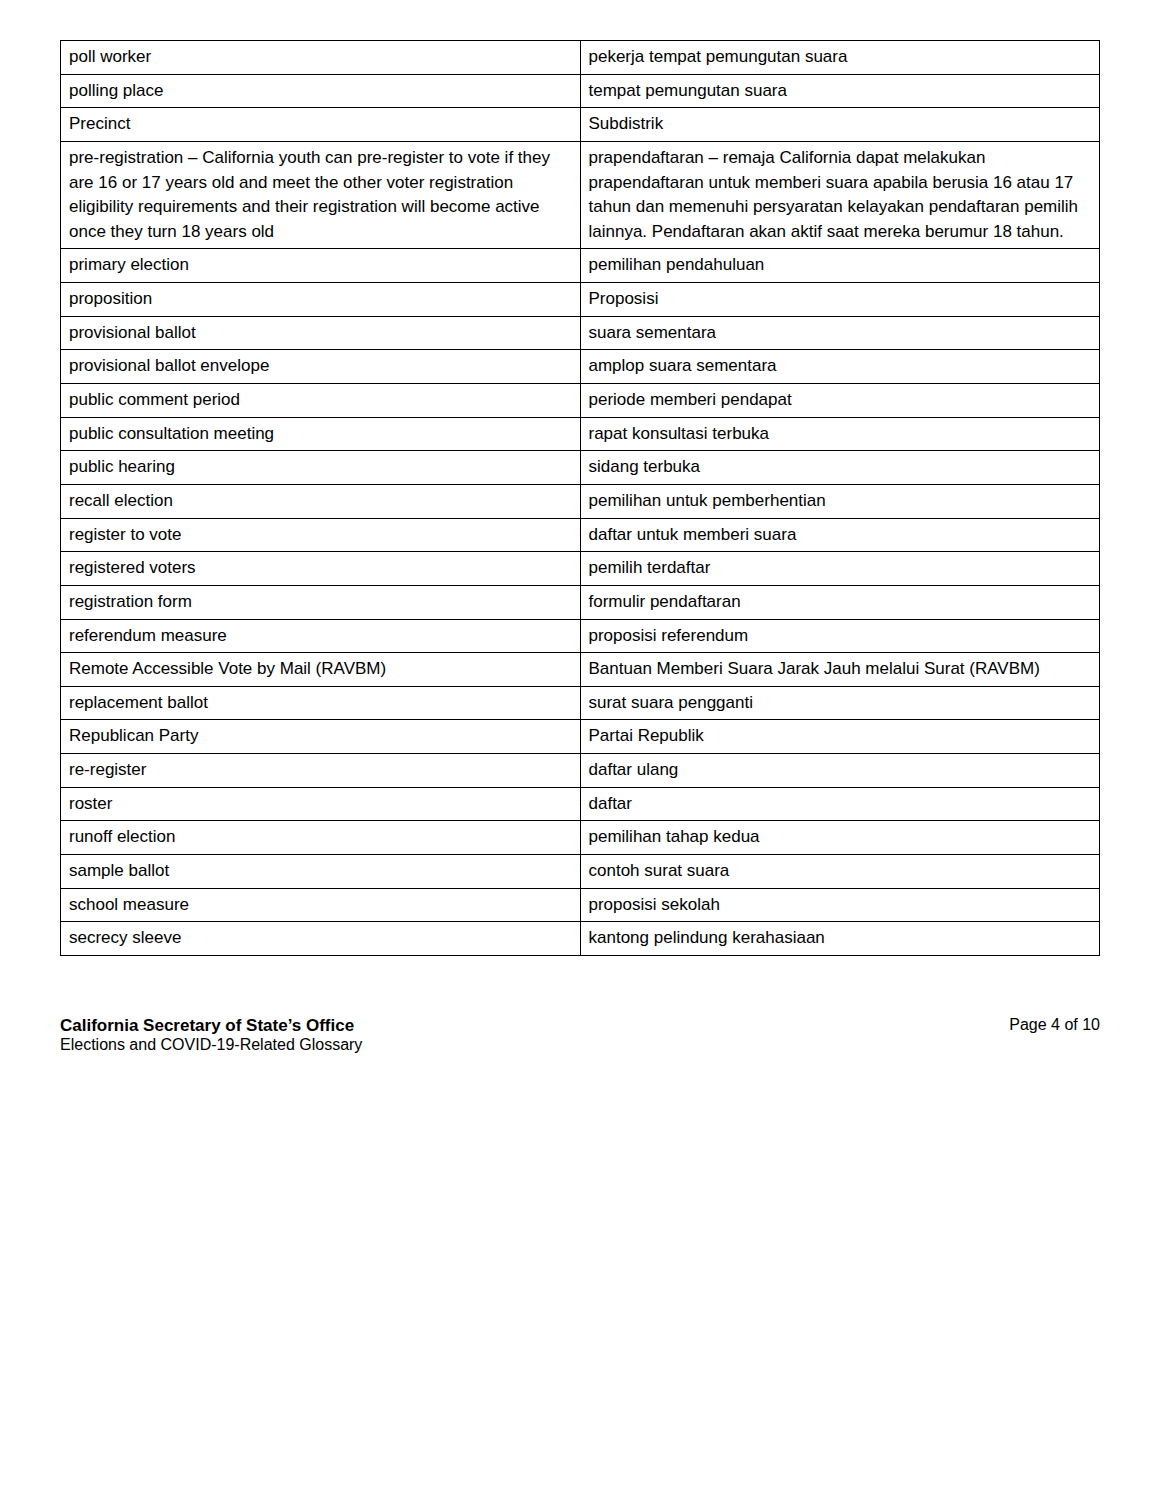| poll worker | pekerja tempat pemungutan suara |
| polling place | tempat pemungutan suara |
| Precinct | Subdistrik |
| pre-registration – California youth can pre-register to vote if they are 16 or 17 years old and meet the other voter registration eligibility requirements and their registration will become active once they turn 18 years old | prapendaftaran – remaja California dapat melakukan prapendaftaran untuk memberi suara apabila berusia 16 atau 17 tahun dan memenuhi persyaratan kelayakan pendaftaran pemilih lainnya. Pendaftaran akan aktif saat mereka berumur 18 tahun. |
| primary election | pemilihan pendahuluan |
| proposition | Proposisi |
| provisional ballot | suara sementara |
| provisional ballot envelope | amplop suara sementara |
| public comment period | periode memberi pendapat |
| public consultation meeting | rapat konsultasi terbuka |
| public hearing | sidang terbuka |
| recall election | pemilihan untuk pemberhentian |
| register to vote | daftar untuk memberi suara |
| registered voters | pemilih terdaftar |
| registration form | formulir pendaftaran |
| referendum measure | proposisi referendum |
| Remote Accessible Vote by Mail (RAVBM) | Bantuan Memberi Suara Jarak Jauh melalui Surat (RAVBM) |
| replacement ballot | surat suara pengganti |
| Republican Party | Partai Republik |
| re-register | daftar ulang |
| roster | daftar |
| runoff election | pemilihan tahap kedua |
| sample ballot | contoh surat suara |
| school measure | proposisi sekolah |
| secrecy sleeve | kantong pelindung kerahasiaan |
California Secretary of State’s Office
Elections and COVID-19-Related Glossary
Page 4 of 10